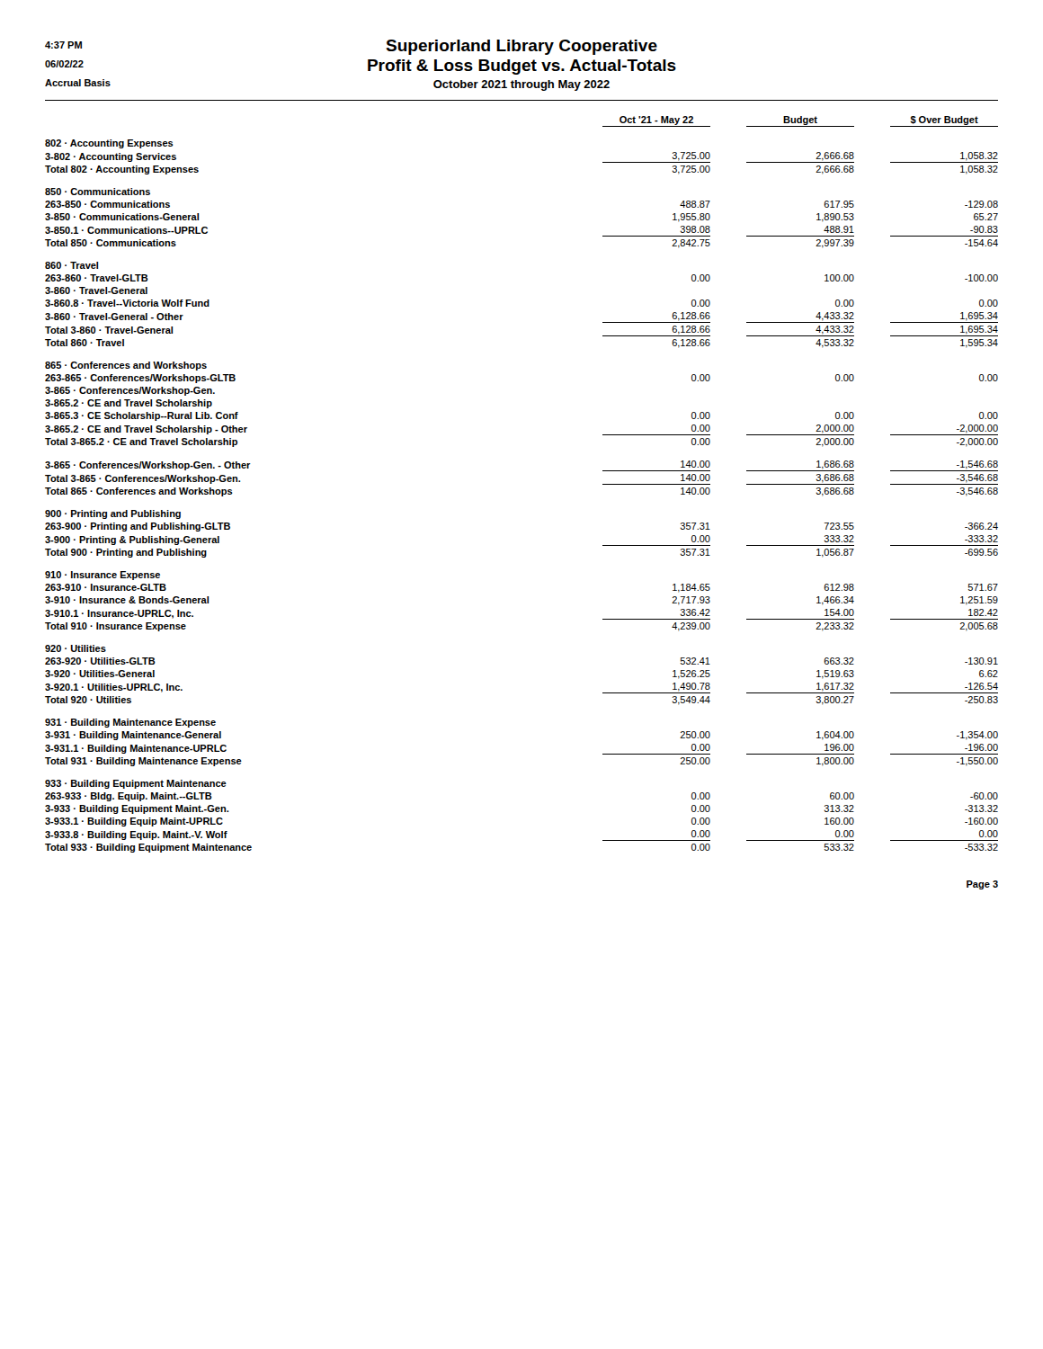4:37 PM
06/02/22
Accrual Basis
Superiorland Library Cooperative
Profit & Loss Budget vs. Actual-Totals
October 2021 through May 2022
| | | Oct '21 - May 22 | | Budget | | $ Over Budget |
| --- | --- | --- | --- | --- | --- | --- |
| 802 · Accounting Expenses | | | | | | |
| 3-802 · Accounting Services | | 3,725.00 | | 2,666.68 | | 1,058.32 |
| Total 802 · Accounting Expenses | | 3,725.00 | | 2,666.68 | | 1,058.32 |
| 850 · Communications | | | | | | |
| 263-850 · Communications | | 488.87 | | 617.95 | | -129.08 |
| 3-850 · Communications-General | | 1,955.80 | | 1,890.53 | | 65.27 |
| 3-850.1 · Communications--UPRLC | | 398.08 | | 488.91 | | -90.83 |
| Total 850 · Communications | | 2,842.75 | | 2,997.39 | | -154.64 |
| 860 · Travel | | | | | | |
| 263-860 · Travel-GLTB | | 0.00 | | 100.00 | | -100.00 |
| 3-860 · Travel-General | | | | | | |
| 3-860.8 · Travel--Victoria Wolf Fund | | 0.00 | | 0.00 | | 0.00 |
| 3-860 · Travel-General - Other | | 6,128.66 | | 4,433.32 | | 1,695.34 |
| Total 3-860 · Travel-General | | 6,128.66 | | 4,433.32 | | 1,695.34 |
| Total 860 · Travel | | 6,128.66 | | 4,533.32 | | 1,595.34 |
| 865 · Conferences and Workshops | | | | | | |
| 263-865 · Conferences/Workshops-GLTB | | 0.00 | | 0.00 | | 0.00 |
| 3-865 · Conferences/Workshop-Gen. | | | | | | |
| 3-865.2 · CE and Travel Scholarship | | | | | | |
| 3-865.3 · CE Scholarship--Rural Lib. Conf | | 0.00 | | 0.00 | | 0.00 |
| 3-865.2 · CE and Travel Scholarship - Other | | 0.00 | | 2,000.00 | | -2,000.00 |
| Total 3-865.2 · CE and Travel Scholarship | | 0.00 | | 2,000.00 | | -2,000.00 |
| 3-865 · Conferences/Workshop-Gen. - Other | | 140.00 | | 1,686.68 | | -1,546.68 |
| Total 3-865 · Conferences/Workshop-Gen. | | 140.00 | | 3,686.68 | | -3,546.68 |
| Total 865 · Conferences and Workshops | | 140.00 | | 3,686.68 | | -3,546.68 |
| 900 · Printing and Publishing | | | | | | |
| 263-900 · Printing and Publishing-GLTB | | 357.31 | | 723.55 | | -366.24 |
| 3-900 · Printing & Publishing-General | | 0.00 | | 333.32 | | -333.32 |
| Total 900 · Printing and Publishing | | 357.31 | | 1,056.87 | | -699.56 |
| 910 · Insurance Expense | | | | | | |
| 263-910 · Insurance-GLTB | | 1,184.65 | | 612.98 | | 571.67 |
| 3-910 · Insurance & Bonds-General | | 2,717.93 | | 1,466.34 | | 1,251.59 |
| 3-910.1 · Insurance-UPRLC, Inc. | | 336.42 | | 154.00 | | 182.42 |
| Total 910 · Insurance Expense | | 4,239.00 | | 2,233.32 | | 2,005.68 |
| 920 · Utilities | | | | | | |
| 263-920 · Utilities-GLTB | | 532.41 | | 663.32 | | -130.91 |
| 3-920 · Utilities-General | | 1,526.25 | | 1,519.63 | | 6.62 |
| 3-920.1 · Utilities-UPRLC, Inc. | | 1,490.78 | | 1,617.32 | | -126.54 |
| Total 920 · Utilities | | 3,549.44 | | 3,800.27 | | -250.83 |
| 931 · Building Maintenance Expense | | | | | | |
| 3-931 · Building Maintenance-General | | 250.00 | | 1,604.00 | | -1,354.00 |
| 3-931.1 · Building Maintenance-UPRLC | | 0.00 | | 196.00 | | -196.00 |
| Total 931 · Building Maintenance Expense | | 250.00 | | 1,800.00 | | -1,550.00 |
| 933 · Building Equipment Maintenance | | | | | | |
| 263-933 · Bldg. Equip. Maint.--GLTB | | 0.00 | | 60.00 | | -60.00 |
| 3-933 · Building Equipment Maint.-Gen. | | 0.00 | | 313.32 | | -313.32 |
| 3-933.1 · Building Equip Maint-UPRLC | | 0.00 | | 160.00 | | -160.00 |
| 3-933.8 · Building Equip. Maint.-V. Wolf | | 0.00 | | 0.00 | | 0.00 |
| Total 933 · Building Equipment Maintenance | | 0.00 | | 533.32 | | -533.32 |
Page 3